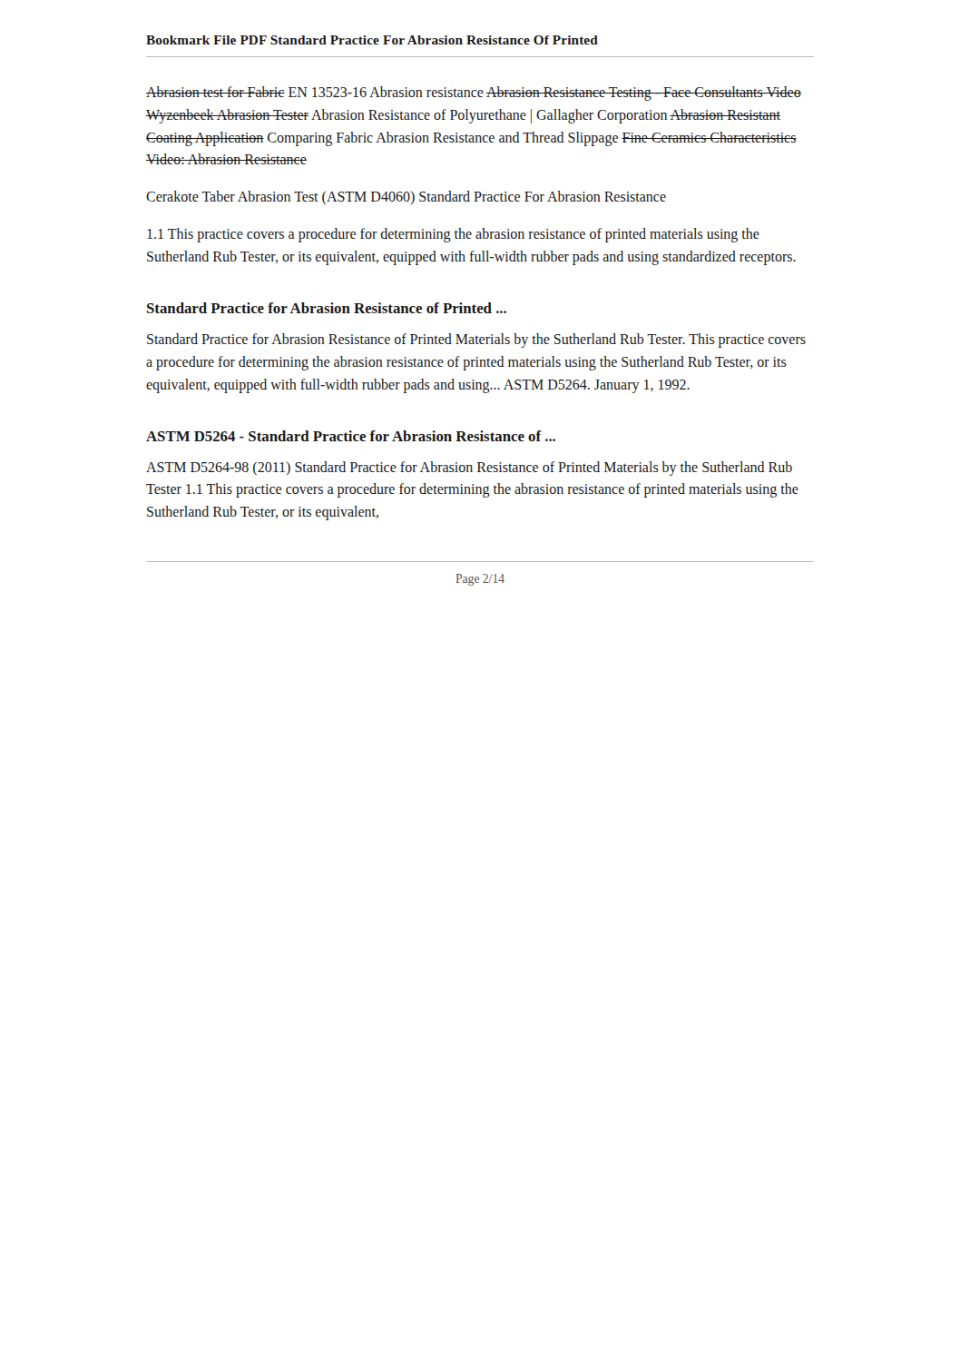Bookmark File PDF Standard Practice For Abrasion Resistance Of Printed
Abrasion test for Fabric EN 13523-16 Abrasion resistance Abrasion Resistance Testing - Face Consultants Video Wyzenbeek Abrasion Tester Abrasion Resistance of Polyurethane | Gallagher Corporation Abrasion Resistant Coating Application Comparing Fabric Abrasion Resistance and Thread Slippage Fine Ceramics Characteristics Video: Abrasion Resistance
Cerakote Taber Abrasion Test (ASTM D4060) Standard Practice For Abrasion Resistance
1.1 This practice covers a procedure for determining the abrasion resistance of printed materials using the Sutherland Rub Tester, or its equivalent, equipped with full-width rubber pads and using standardized receptors.
Standard Practice for Abrasion Resistance of Printed ...
Standard Practice for Abrasion Resistance of Printed Materials by the Sutherland Rub Tester. This practice covers a procedure for determining the abrasion resistance of printed materials using the Sutherland Rub Tester, or its equivalent, equipped with full-width rubber pads and using... ASTM D5264. January 1, 1992.
ASTM D5264 - Standard Practice for Abrasion Resistance of ...
ASTM D5264-98 (2011) Standard Practice for Abrasion Resistance of Printed Materials by the Sutherland Rub Tester 1.1 This practice covers a procedure for determining the abrasion resistance of printed materials using the Sutherland Rub Tester, or its equivalent,
Page 2/14